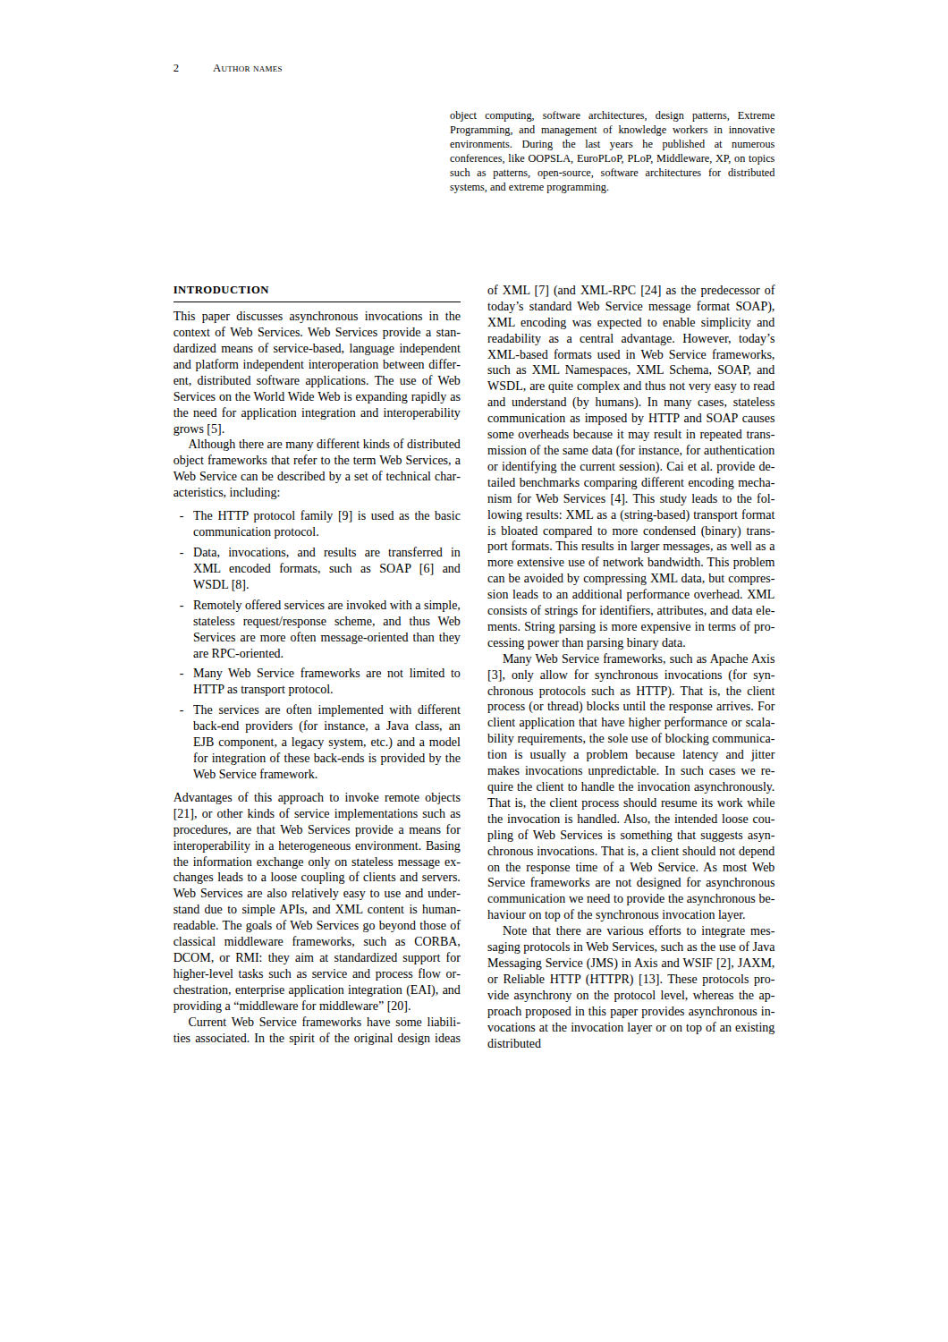2 Author names
object computing, software architectures, design patterns, Extreme Programming, and management of knowledge workers in innovative environments. During the last years he published at numerous conferences, like OOPSLA, EuroPLoP, PLoP, Middleware, XP, on topics such as patterns, open-source, software architectures for distributed systems, and extreme programming.
Introduction
This paper discusses asynchronous invocations in the context of Web Services. Web Services provide a standardized means of service-based, language independent and platform independent interoperation between different, distributed software applications. The use of Web Services on the World Wide Web is expanding rapidly as the need for application integration and interoperability grows [5].
Although there are many different kinds of distributed object frameworks that refer to the term Web Services, a Web Service can be described by a set of technical characteristics, including:
The HTTP protocol family [9] is used as the basic communication protocol.
Data, invocations, and results are transferred in XML encoded formats, such as SOAP [6] and WSDL [8].
Remotely offered services are invoked with a simple, stateless request/response scheme, and thus Web Services are more often message-oriented than they are RPC-oriented.
Many Web Service frameworks are not limited to HTTP as transport protocol.
The services are often implemented with different back-end providers (for instance, a Java class, an EJB component, a legacy system, etc.) and a model for integration of these back-ends is provided by the Web Service framework.
Advantages of this approach to invoke remote objects [21], or other kinds of service implementations such as procedures, are that Web Services provide a means for interoperability in a heterogeneous environment. Basing the information exchange only on stateless message exchanges leads to a loose coupling of clients and servers. Web Services are also relatively easy to use and understand due to simple APIs, and XML content is human-readable. The goals of Web Services go beyond those of classical middleware frameworks, such as CORBA, DCOM, or RMI: they aim at standardized support for higher-level tasks such as service and process flow orchestration, enterprise application integration (EAI), and providing a “middleware for middleware” [20].
Current Web Service frameworks have some liabilities associated. In the spirit of the original design ideas of XML [7] (and XML-RPC [24] as the predecessor of today’s standard Web Service message format SOAP), XML encoding was expected to enable simplicity and readability as a central advantage. However, today’s XML-based formats used in Web Service frameworks, such as XML Namespaces, XML Schema, SOAP, and WSDL, are quite complex and thus not very easy to read and understand (by humans). In many cases, stateless communication as imposed by HTTP and SOAP causes some overheads because it may result in repeated transmission of the same data (for instance, for authentication or identifying the current session). Cai et al. provide detailed benchmarks comparing different encoding mechanism for Web Services [4]. This study leads to the following results: XML as a (string-based) transport format is bloated compared to more condensed (binary) transport formats. This results in larger messages, as well as a more extensive use of network bandwidth. This problem can be avoided by compressing XML data, but compression leads to an additional performance overhead. XML consists of strings for identifiers, attributes, and data elements. String parsing is more expensive in terms of processing power than parsing binary data.
Many Web Service frameworks, such as Apache Axis [3], only allow for synchronous invocations (for synchronous protocols such as HTTP). That is, the client process (or thread) blocks until the response arrives. For client application that have higher performance or scalability requirements, the sole use of blocking communication is usually a problem because latency and jitter makes invocations unpredictable. In such cases we require the client to handle the invocation asynchronously. That is, the client process should resume its work while the invocation is handled. Also, the intended loose coupling of Web Services is something that suggests asynchronous invocations. That is, a client should not depend on the response time of a Web Service. As most Web Service frameworks are not designed for asynchronous communication we need to provide the asynchronous behaviour on top of the synchronous invocation layer.
Note that there are various efforts to integrate messaging protocols in Web Services, such as the use of Java Messaging Service (JMS) in Axis and WSIF [2], JAXM, or Reliable HTTP (HTTPR) [13]. These protocols provide asynchrony on the protocol level, whereas the approach proposed in this paper provides asynchronous invocations at the invocation layer or on top of an existing distributed